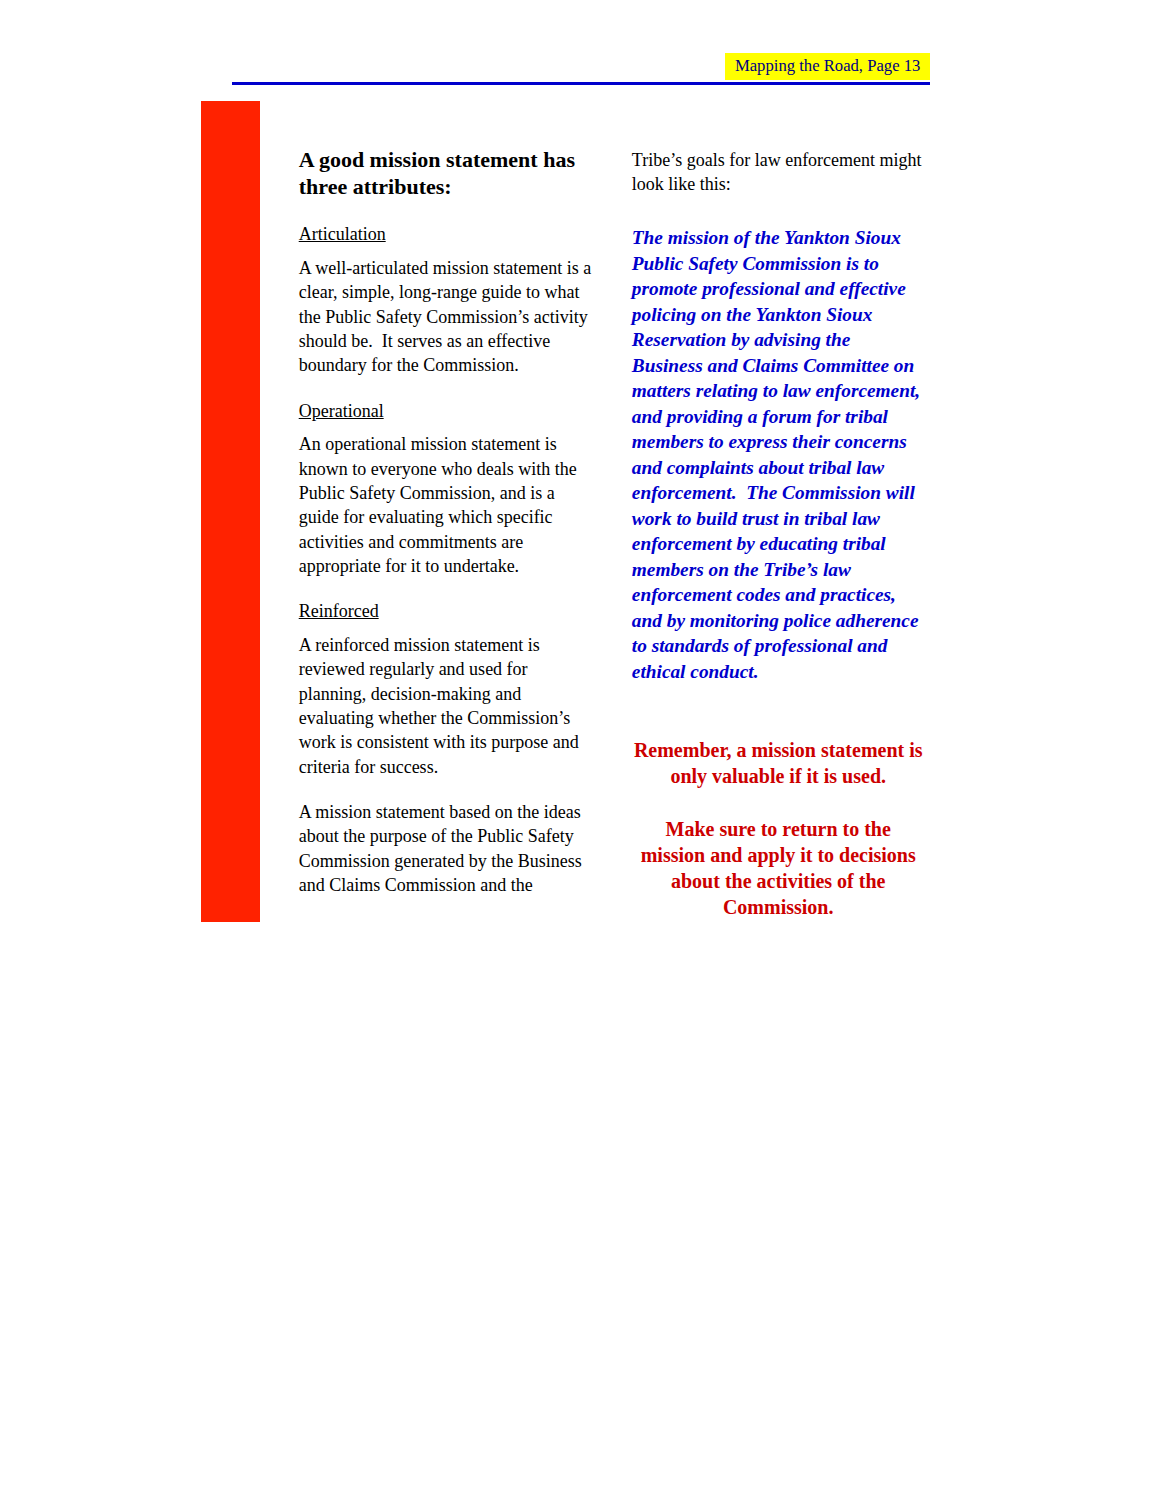Mapping the Road, Page 13
A good mission statement has three attributes:
Articulation
A well-articulated mission statement is a clear, simple, long-range guide to what the Public Safety Commission’s activity should be. It serves as an effective boundary for the Commission.
Operational
An operational mission statement is known to everyone who deals with the Public Safety Commission, and is a guide for evaluating which specific activities and commitments are appropriate for it to undertake.
Reinforced
A reinforced mission statement is reviewed regularly and used for planning, decision-making and evaluating whether the Commission’s work is consistent with its purpose and criteria for success.
A mission statement based on the ideas about the purpose of the Public Safety Commission generated by the Business and Claims Commission and the
Tribe’s goals for law enforcement might look like this:
The mission of the Yankton Sioux Public Safety Commission is to promote professional and effective policing on the Yankton Sioux Reservation by advising the Business and Claims Committee on matters relating to law enforcement, and providing a forum for tribal members to express their concerns and complaints about tribal law enforcement. The Commission will work to build trust in tribal law enforcement by educating tribal members on the Tribe’s law enforcement codes and practices, and by monitoring police adherence to standards of professional and ethical conduct.
Remember, a mission statement is only valuable if it is used.
Make sure to return to the mission and apply it to decisions about the activities of the Commission.